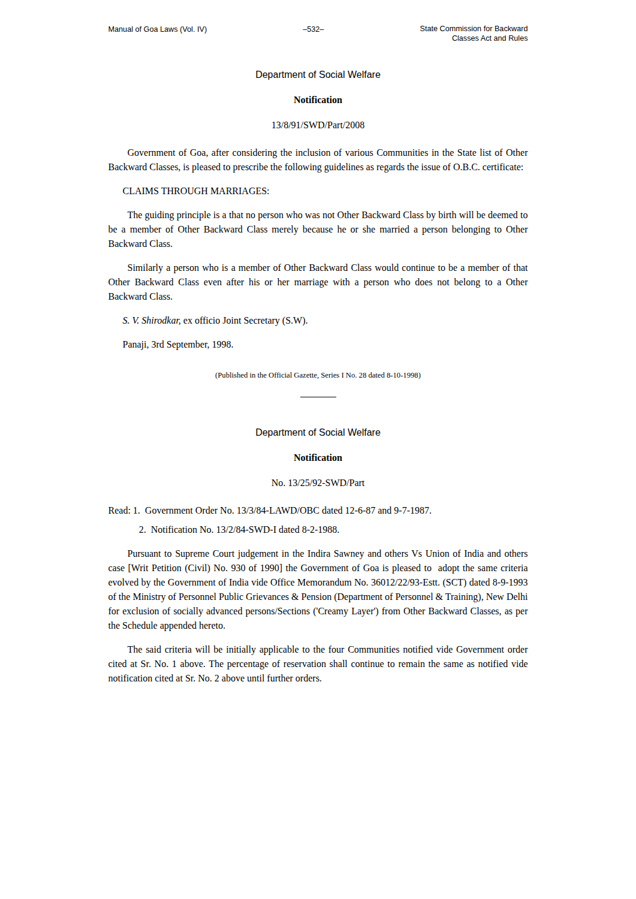Manual of Goa Laws (Vol. IV)
–532–
State Commission for Backward
Classes Act and Rules
Department of Social Welfare
Notification
13/8/91/SWD/Part/2008
Government of Goa, after considering the inclusion of various Communities in the State list of Other Backward Classes, is pleased to prescribe the following guidelines as regards the issue of O.B.C. certificate:
CLAIMS THROUGH MARRIAGES:
The guiding principle is a that no person who was not Other Backward Class by birth will be deemed to be a member of Other Backward Class merely because he or she married a person belonging to Other Backward Class.
Similarly a person who is a member of Other Backward Class would continue to be a member of that Other Backward Class even after his or her marriage with a person who does not belong to a Other Backward Class.
S. V. Shirodkar, ex officio Joint Secretary (S.W).
Panaji, 3rd September, 1998.
(Published in the Official Gazette, Series I No. 28 dated 8-10-1998)
Department of Social Welfare
Notification
No. 13/25/92-SWD/Part
Read: 1. Government Order No. 13/3/84-LAWD/OBC dated 12-6-87 and 9-7-1987.
2. Notification No. 13/2/84-SWD-I dated 8-2-1988.
Pursuant to Supreme Court judgement in the Indira Sawney and others Vs Union of India and others case [Writ Petition (Civil) No. 930 of 1990] the Government of Goa is pleased to adopt the same criteria evolved by the Government of India vide Office Memorandum No. 36012/22/93-Estt. (SCT) dated 8-9-1993 of the Ministry of Personnel Public Grievances & Pension (Department of Personnel & Training), New Delhi for exclusion of socially advanced persons/Sections ('Creamy Layer') from Other Backward Classes, as per the Schedule appended hereto.
The said criteria will be initially applicable to the four Communities notified vide Government order cited at Sr. No. 1 above. The percentage of reservation shall continue to remain the same as notified vide notification cited at Sr. No. 2 above until further orders.